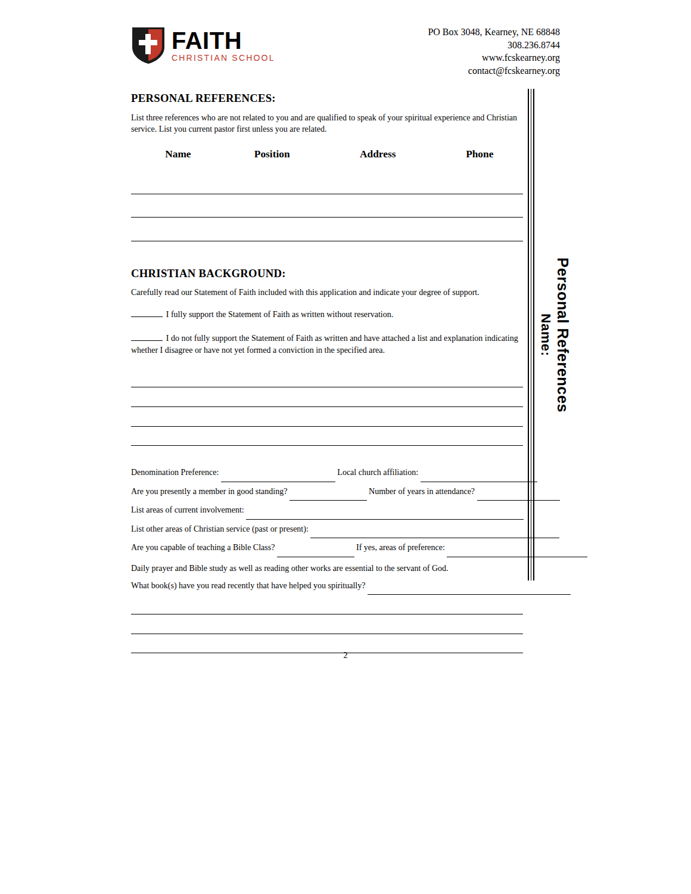FAITH
CHRISTIAN SCHOOL
PO Box 3048, Kearney, NE 68848
308.236.8744
www.fcskearney.org
contact@fcskearney.org
Personal References Name:
PERSONAL REFERENCES:
List three references who are not related to you and are qualified to speak of your spiritual experience and Christian service. List you current pastor first unless you are related.
| Name | Position | Address | Phone |
| --- | --- | --- | --- |
CHRISTIAN BACKGROUND:
Carefully read our Statement of Faith included with this application and indicate your degree of support.
I fully support the Statement of Faith as written without reservation.
I do not fully support the Statement of Faith as written and have attached a list and explanation indicating whether I disagree or have not yet formed a conviction in the specified area.
Denomination Preference: Local church affiliation:
Are you presently a member in good standing? Number of years in attendance?
List areas of current involvement:
List other areas of Christian service (past or present):
Are you capable of teaching a Bible Class? If yes, areas of preference:
Daily prayer and Bible study as well as reading other works are essential to the servant of God.
What book(s) have you read recently that have helped you spiritually?
2